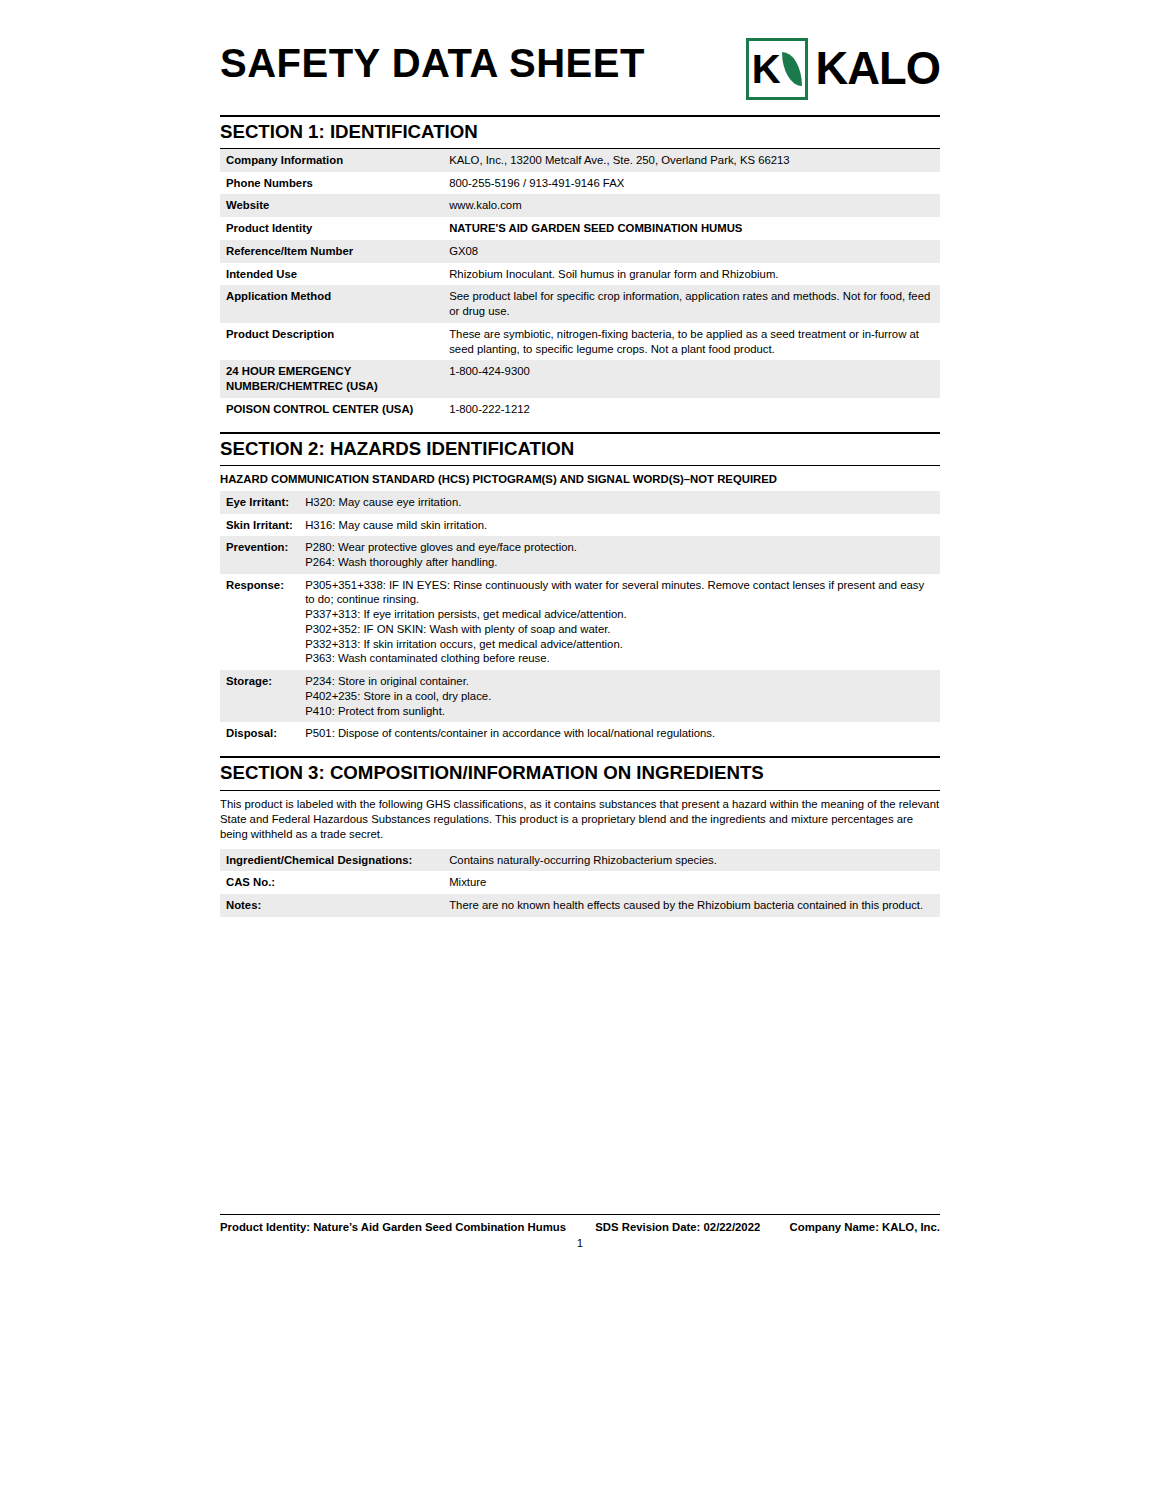SAFETY DATA SHEET
K
KALO
SECTION 1: IDENTIFICATION
| Company Information | KALO, Inc., 13200 Metcalf Ave., Ste. 250, Overland Park, KS 66213 |
| Phone Numbers | 800-255-5196 / 913-491-9146 FAX |
| Website | www.kalo.com |
| Product Identity | NATURE'S AID GARDEN SEED COMBINATION HUMUS |
| Reference/Item Number | GX08 |
| Intended Use | Rhizobium Inoculant. Soil humus in granular form and Rhizobium. |
| Application Method | See product label for specific crop information, application rates and methods. Not for food, feed or drug use. |
| Product Description | These are symbiotic, nitrogen-fixing bacteria, to be applied as a seed treatment or in-furrow at seed planting, to specific legume crops. Not a plant food product. |
| 24 HOUR EMERGENCY NUMBER/CHEMTREC (USA) | 1-800-424-9300 |
| POISON CONTROL CENTER (USA) | 1-800-222-1212 |
SECTION 2: HAZARDS IDENTIFICATION
HAZARD COMMUNICATION STANDARD (HCS) PICTOGRAM(S) AND SIGNAL WORD(S)–NOT REQUIRED
| Eye Irritant: | H320: May cause eye irritation. |
| Skin Irritant: | H316: May cause mild skin irritation. |
| Prevention: | P280: Wear protective gloves and eye/face protection. P264: Wash thoroughly after handling. |
| Response: | P305+351+338: IF IN EYES: Rinse continuously with water for several minutes. Remove contact lenses if present and easy to do; continue rinsing. P337+313: If eye irritation persists, get medical advice/attention. P302+352: IF ON SKIN: Wash with plenty of soap and water. P332+313: If skin irritation occurs, get medical advice/attention. P363: Wash contaminated clothing before reuse. |
| Storage: | P234: Store in original container. P402+235: Store in a cool, dry place. P410: Protect from sunlight. |
| Disposal: | P501: Dispose of contents/container in accordance with local/national regulations. |
SECTION 3: COMPOSITION/INFORMATION ON INGREDIENTS
This product is labeled with the following GHS classifications, as it contains substances that present a hazard within the meaning of the relevant State and Federal Hazardous Substances regulations. This product is a proprietary blend and the ingredients and mixture percentages are being withheld as a trade secret.
| Ingredient/Chemical Designations: | Contains naturally-occurring Rhizobacterium species. |
| CAS No.: | Mixture |
| Notes: | There are no known health effects caused by the Rhizobium bacteria contained in this product. |
Product Identity: Nature’s Aid Garden Seed Combination Humus SDS Revision Date: 02/22/2022 Company Name: KALO, Inc.
1